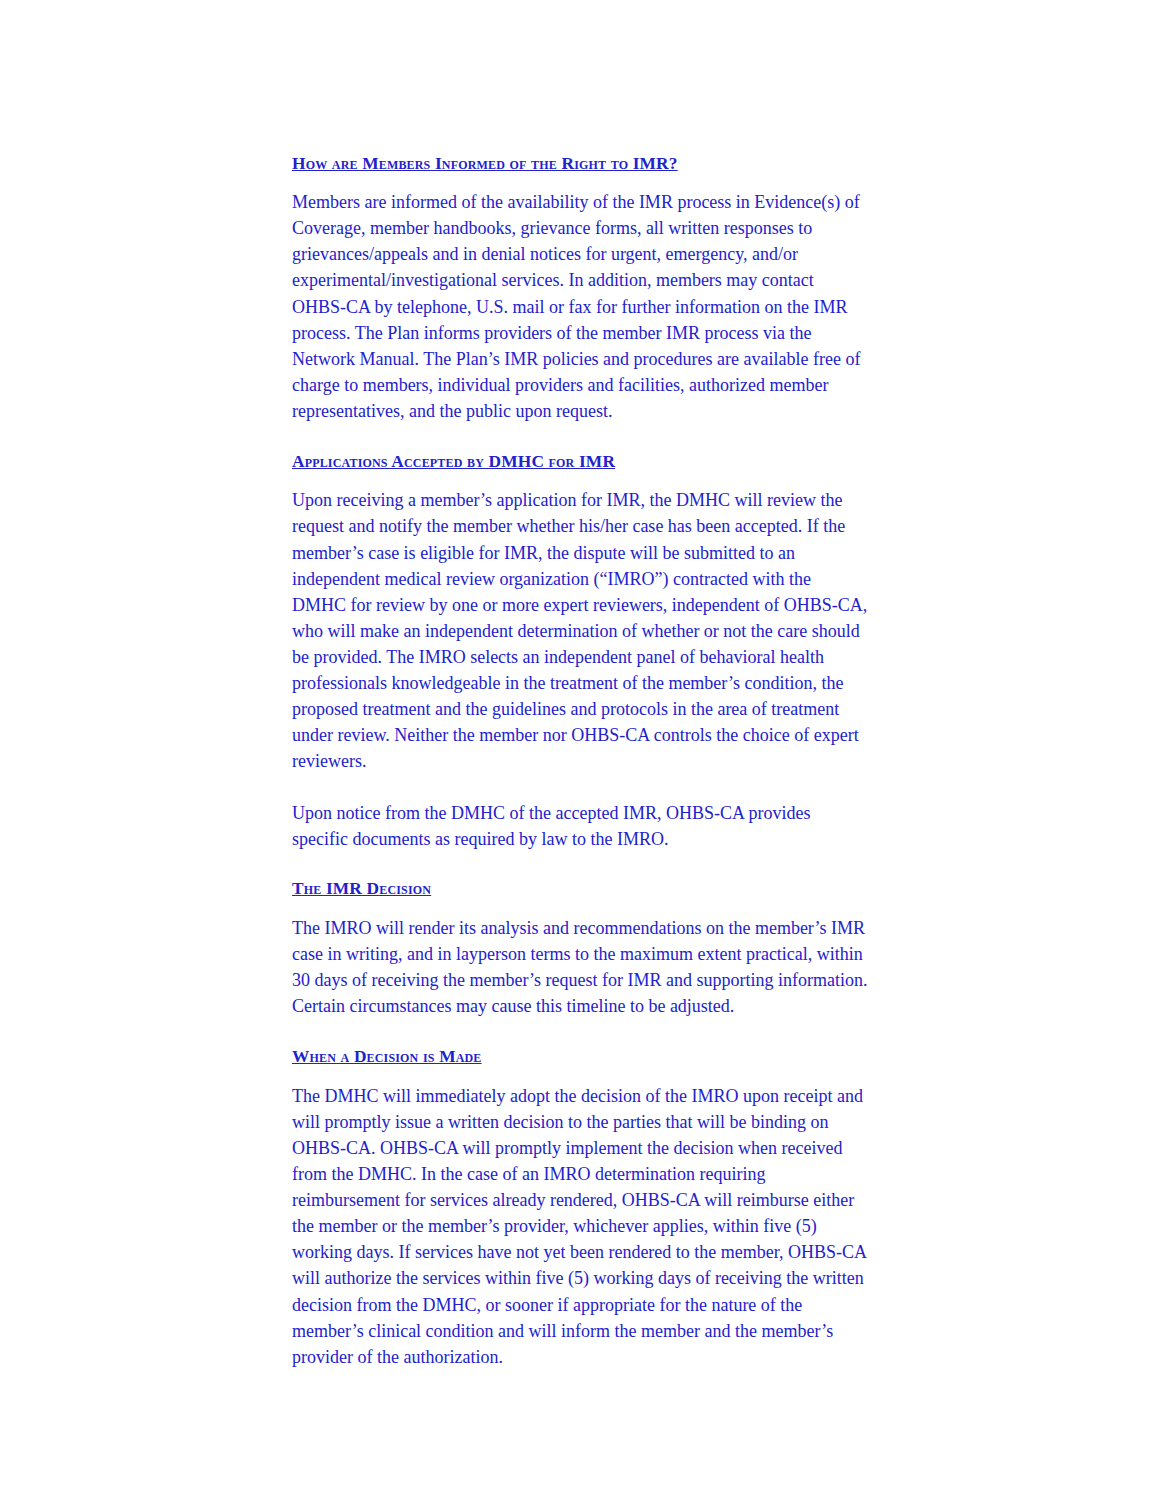How are Members Informed of the Right to IMR?
Members are informed of the availability of the IMR process in Evidence(s) of Coverage, member handbooks, grievance forms, all written responses to grievances/appeals and in denial notices for urgent, emergency, and/or experimental/investigational services. In addition, members may contact OHBS-CA by telephone, U.S. mail or fax for further information on the IMR process. The Plan informs providers of the member IMR process via the Network Manual. The Plan’s IMR policies and procedures are available free of charge to members, individual providers and facilities, authorized member representatives, and the public upon request.
Applications Accepted by DMHC for IMR
Upon receiving a member’s application for IMR, the DMHC will review the request and notify the member whether his/her case has been accepted. If the member’s case is eligible for IMR, the dispute will be submitted to an independent medical review organization (“IMRO”) contracted with the DMHC for review by one or more expert reviewers, independent of OHBS-CA, who will make an independent determination of whether or not the care should be provided. The IMRO selects an independent panel of behavioral health professionals knowledgeable in the treatment of the member’s condition, the proposed treatment and the guidelines and protocols in the area of treatment under review. Neither the member nor OHBS-CA controls the choice of expert reviewers.
Upon notice from the DMHC of the accepted IMR, OHBS-CA provides specific documents as required by law to the IMRO.
The IMR Decision
The IMRO will render its analysis and recommendations on the member’s IMR case in writing, and in layperson terms to the maximum extent practical, within 30 days of receiving the member’s request for IMR and supporting information. Certain circumstances may cause this timeline to be adjusted.
When a Decision is Made
The DMHC will immediately adopt the decision of the IMRO upon receipt and will promptly issue a written decision to the parties that will be binding on OHBS-CA. OHBS-CA will promptly implement the decision when received from the DMHC. In the case of an IMRO determination requiring reimbursement for services already rendered, OHBS-CA will reimburse either the member or the member’s provider, whichever applies, within five (5) working days. If services have not yet been rendered to the member, OHBS-CA will authorize the services within five (5) working days of receiving the written decision from the DMHC, or sooner if appropriate for the nature of the member’s clinical condition and will inform the member and the member’s provider of the authorization.